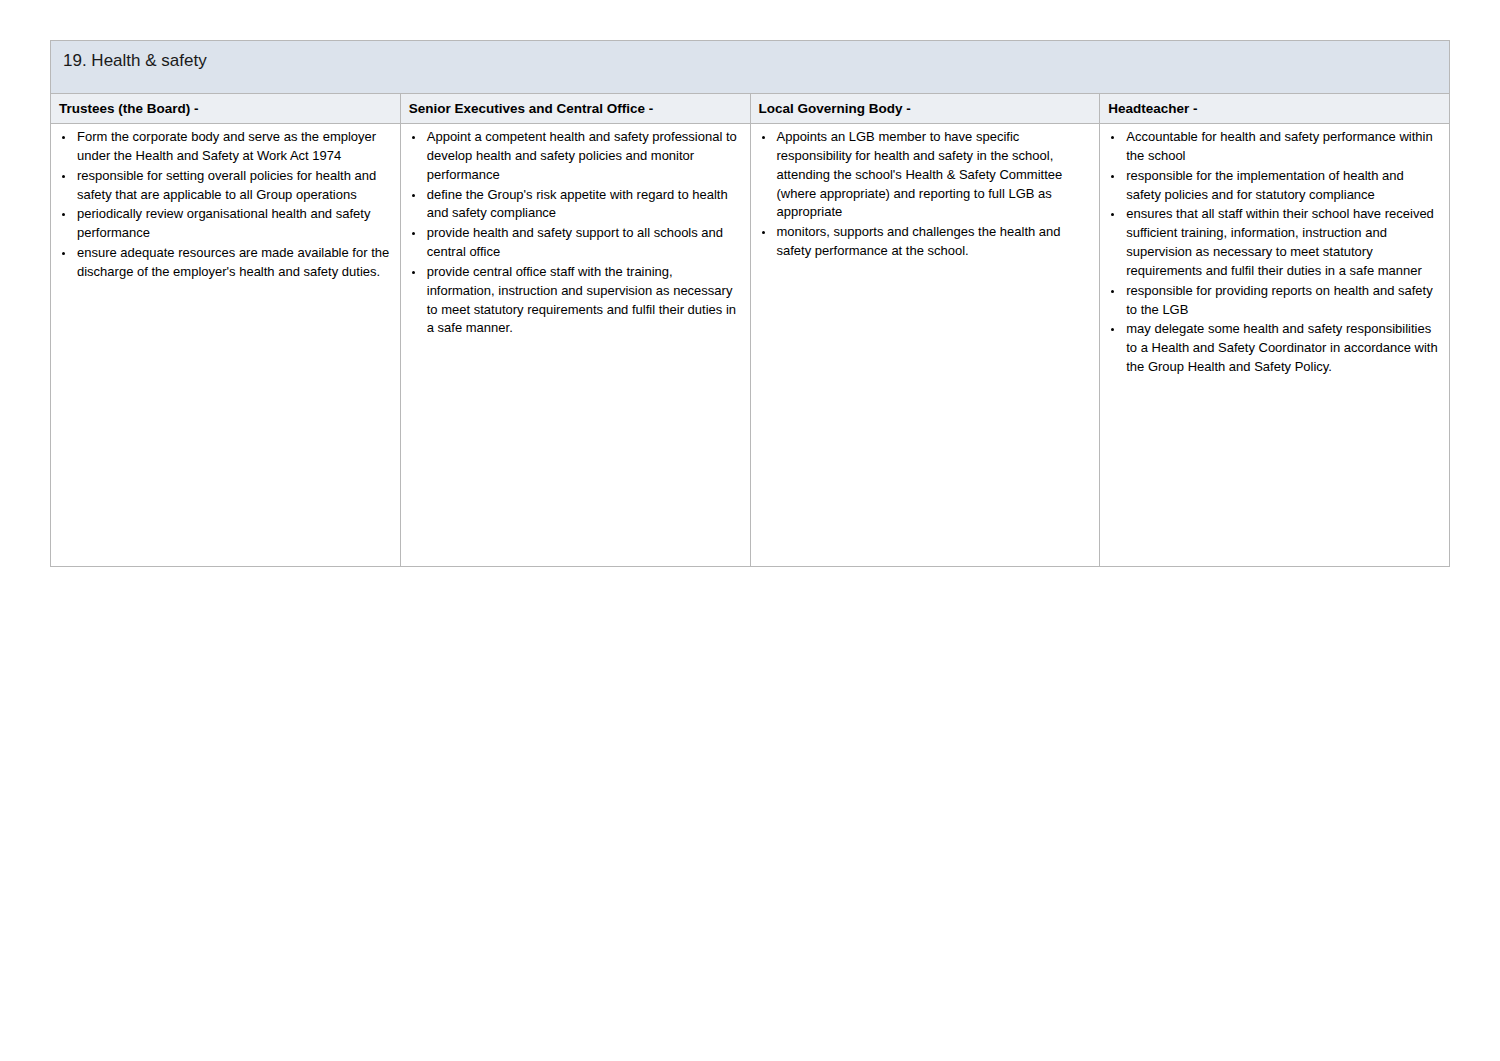19. Health & safety
| Trustees (the Board) - | Senior Executives and Central Office - | Local Governing Body - | Headteacher - |
| --- | --- | --- | --- |
| Form the corporate body and serve as the employer under the Health and Safety at Work Act 1974 responsible for setting overall policies for health and safety that are applicable to all Group operations periodically review organisational health and safety performance ensure adequate resources are made available for the discharge of the employer's health and safety duties. | Appoint a competent health and safety professional to develop health and safety policies and monitor performance define the Group's risk appetite with regard to health and safety compliance provide health and safety support to all schools and central office provide central office staff with the training, information, instruction and supervision as necessary to meet statutory requirements and fulfil their duties in a safe manner. | Appoints an LGB member to have specific responsibility for health and safety in the school, attending the school's Health & Safety Committee (where appropriate) and reporting to full LGB as appropriate monitors, supports and challenges the health and safety performance at the school. | Accountable for health and safety performance within the school responsible for the implementation of health and safety policies and for statutory compliance ensures that all staff within their school have received sufficient training, information, instruction and supervision as necessary to meet statutory requirements and fulfil their duties in a safe manner responsible for providing reports on health and safety to the LGB may delegate some health and safety responsibilities to a Health and Safety Coordinator in accordance with the Group Health and Safety Policy. |